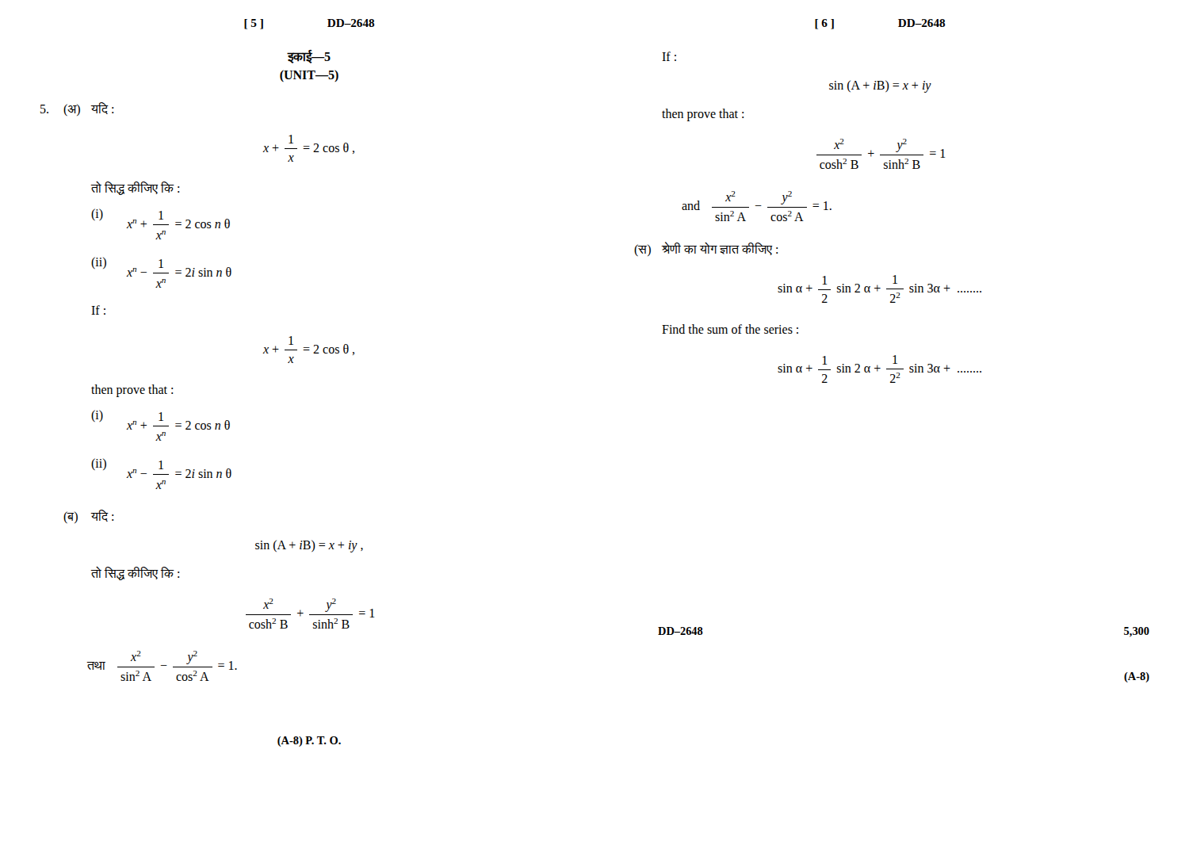[ 5 ] DD–2648
इकाई—5
(UNIT—5)
5.
(अ)
यदि :
x + 1 x = 2 cos θ ,
तो सिद्ध कीजिए कि :
(i)
xn + 1 xn = 2 cos n θ
(ii)
xn − 1 xn = 2i sin n θ
If :
x + 1 x = 2 cos θ ,
then prove that :
(i)
xn + 1 xn = 2 cos n θ
(ii)
xn − 1 xn = 2i sin n θ
(ब)
यदि :
sin (A + i B) = x + iy ,
तो सिद्ध कीजिए कि :
x2 cosh2 B + y2 sinh2 B = 1
तथा x2 sin2 A − y2 cos2 A = 1.
(A-8) P. T. O.
[ 6 ] DD–2648
If :
sin (A + i B) = x + iy
then prove that :
x2 cosh2 B + y2 sinh2 B = 1
and x2 sin2 A − y2 cos2 A = 1.
(स)
श्रेणी का योग ज्ञात कीजिए :
sin α + 12 sin 2 α + 122 sin 3α + ........
Find the sum of the series :
sin α + 12 sin 2 α + 122 sin 3α + ........
DD–2648 5,300
(A-8)